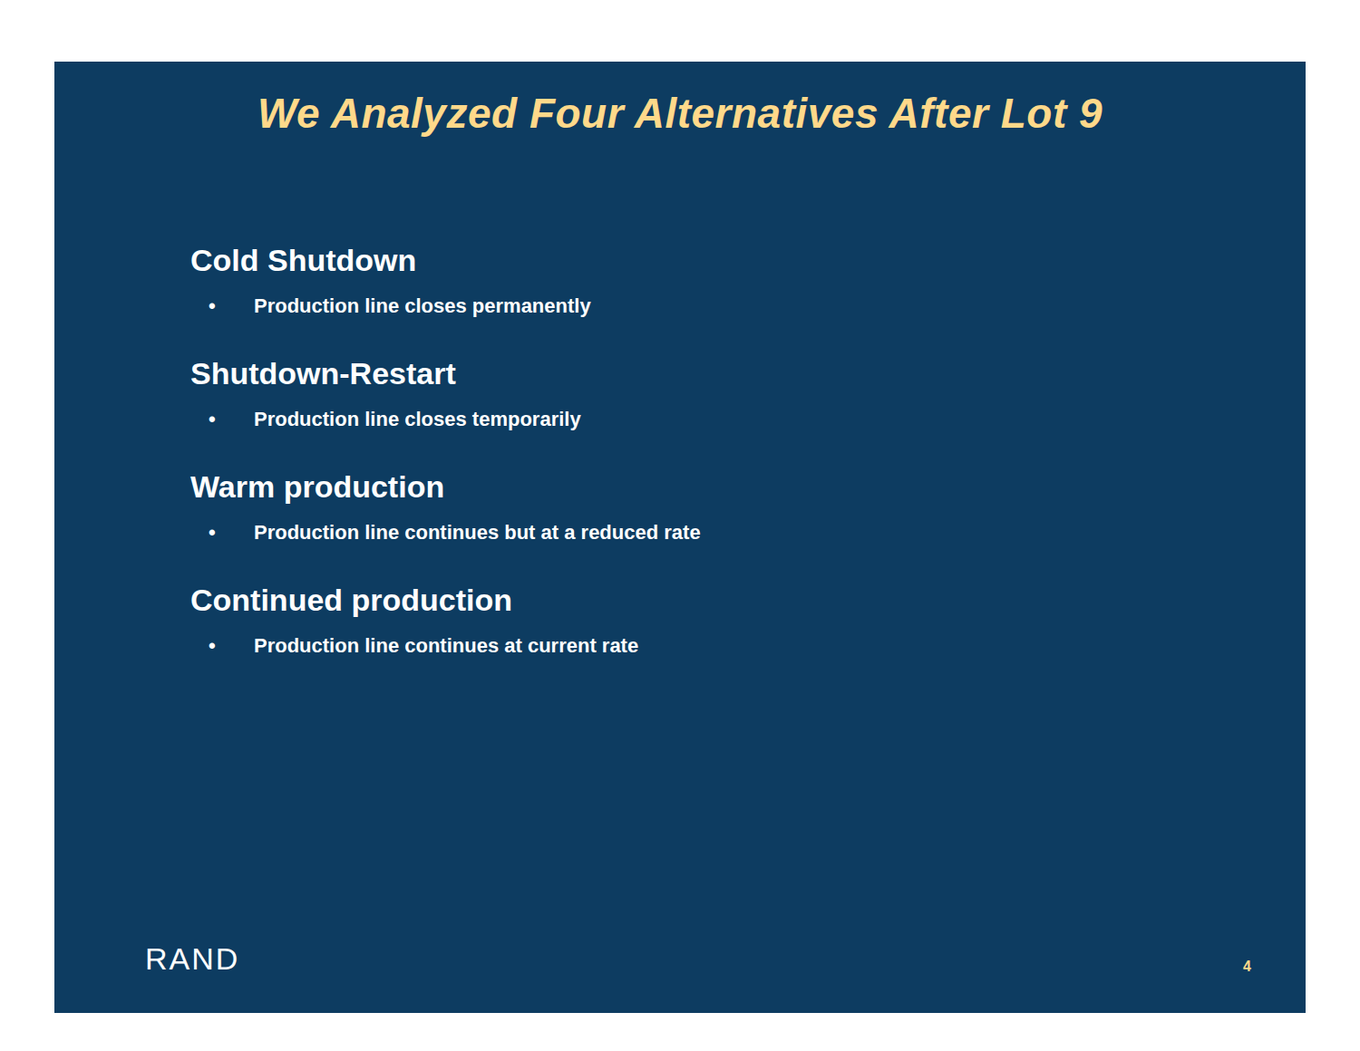We Analyzed Four Alternatives After Lot 9
Cold Shutdown
Production line closes permanently
Shutdown-Restart
Production line closes temporarily
Warm production
Production line continues but at a reduced rate
Continued production
Production line continues at current rate
RAND
4